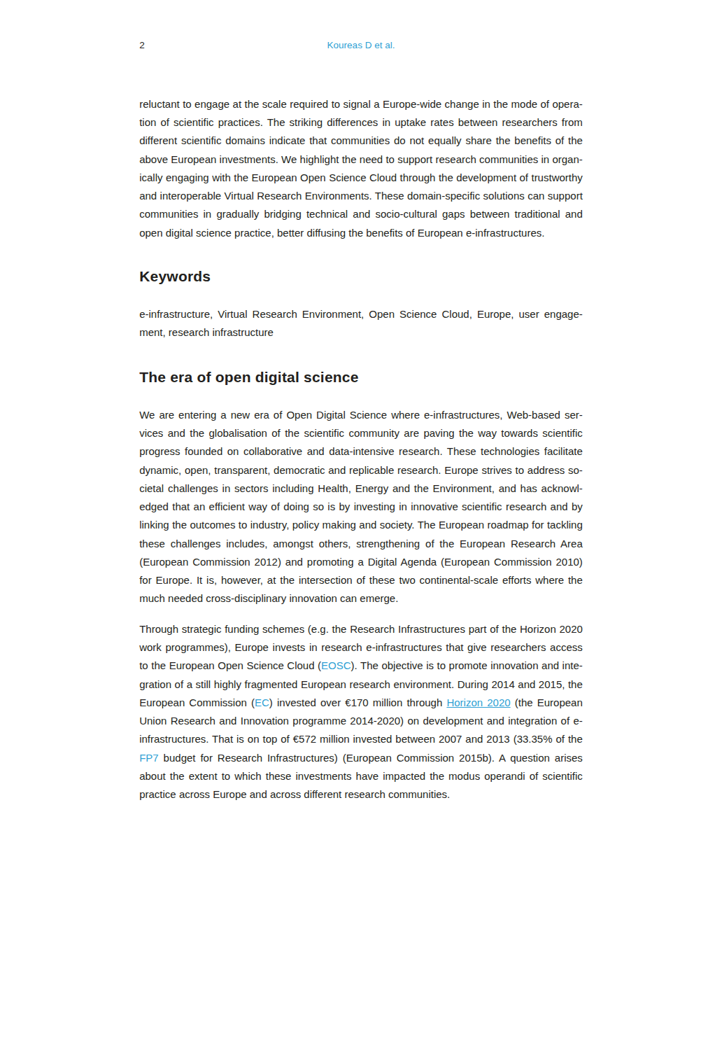2 Koureas D et al.
reluctant to engage at the scale required to signal a Europe-wide change in the mode of operation of scientific practices. The striking differences in uptake rates between researchers from different scientific domains indicate that communities do not equally share the benefits of the above European investments. We highlight the need to support research communities in organically engaging with the European Open Science Cloud through the development of trustworthy and interoperable Virtual Research Environments. These domain-specific solutions can support communities in gradually bridging technical and socio-cultural gaps between traditional and open digital science practice, better diffusing the benefits of European e-infrastructures.
Keywords
e-infrastructure, Virtual Research Environment, Open Science Cloud, Europe, user engagement, research infrastructure
The era of open digital science
We are entering a new era of Open Digital Science where e-infrastructures, Web-based services and the globalisation of the scientific community are paving the way towards scientific progress founded on collaborative and data-intensive research. These technologies facilitate dynamic, open, transparent, democratic and replicable research. Europe strives to address societal challenges in sectors including Health, Energy and the Environment, and has acknowledged that an efficient way of doing so is by investing in innovative scientific research and by linking the outcomes to industry, policy making and society. The European roadmap for tackling these challenges includes, amongst others, strengthening of the European Research Area (European Commission 2012) and promoting a Digital Agenda (European Commission 2010) for Europe. It is, however, at the intersection of these two continental-scale efforts where the much needed cross-disciplinary innovation can emerge.
Through strategic funding schemes (e.g. the Research Infrastructures part of the Horizon 2020 work programmes), Europe invests in research e-infrastructures that give researchers access to the European Open Science Cloud (EOSC). The objective is to promote innovation and integration of a still highly fragmented European research environment. During 2014 and 2015, the European Commission (EC) invested over €170 million through Horizon 2020 (the European Union Research and Innovation programme 2014-2020) on development and integration of e-infrastructures. That is on top of €572 million invested between 2007 and 2013 (33.35% of the FP7 budget for Research Infrastructures) (European Commission 2015b). A question arises about the extent to which these investments have impacted the modus operandi of scientific practice across Europe and across different research communities.